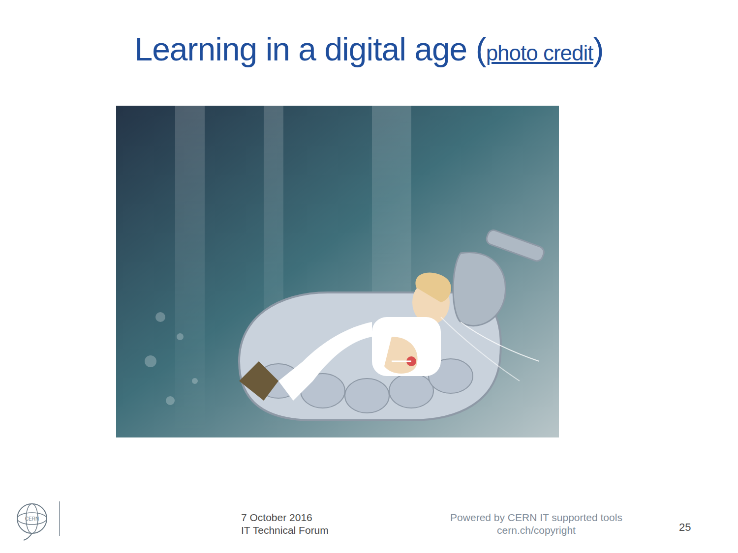Learning in a digital age (photo credit)
CERN
7 October 2016
IT Technical Forum
Powered by CERN IT supported tools
cern.ch/copyright
25